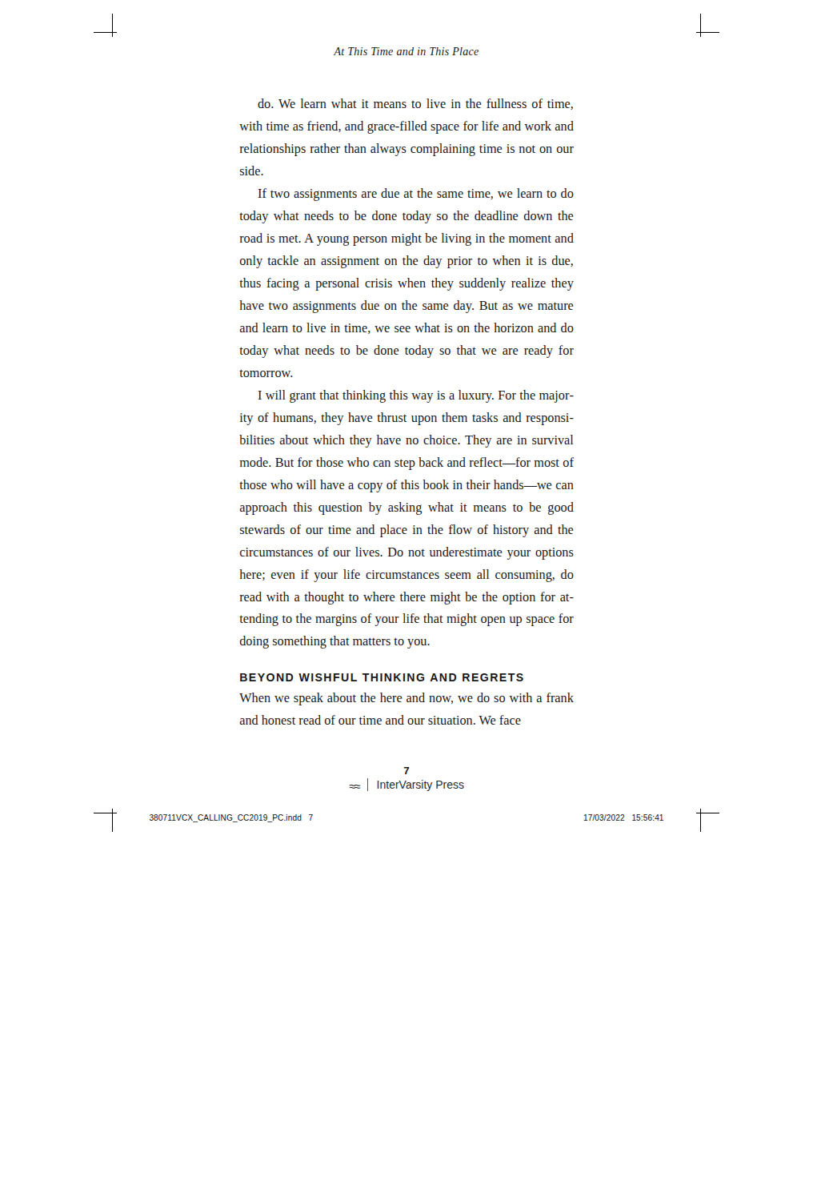At This Time and in This Place
do. We learn what it means to live in the fullness of time, with time as friend, and grace-filled space for life and work and relationships rather than always complaining time is not on our side.
If two assignments are due at the same time, we learn to do today what needs to be done today so the deadline down the road is met. A young person might be living in the moment and only tackle an assignment on the day prior to when it is due, thus facing a personal crisis when they suddenly realize they have two assignments due on the same day. But as we mature and learn to live in time, we see what is on the horizon and do today what needs to be done today so that we are ready for tomorrow.
I will grant that thinking this way is a luxury. For the majority of humans, they have thrust upon them tasks and responsibilities about which they have no choice. They are in survival mode. But for those who can step back and reflect—for most of those who will have a copy of this book in their hands—we can approach this question by asking what it means to be good stewards of our time and place in the flow of history and the circumstances of our lives. Do not underestimate your options here; even if your life circumstances seem all consuming, do read with a thought to where there might be the option for attending to the margins of your life that might open up space for doing something that matters to you.
Beyond Wishful Thinking and Regrets
When we speak about the here and now, we do so with a frank and honest read of our time and our situation. We face
7
≈≈ InterVarsity Press
380711VCX_CALLING_CC2019_PC.indd 7 17/03/2022 15:56:41